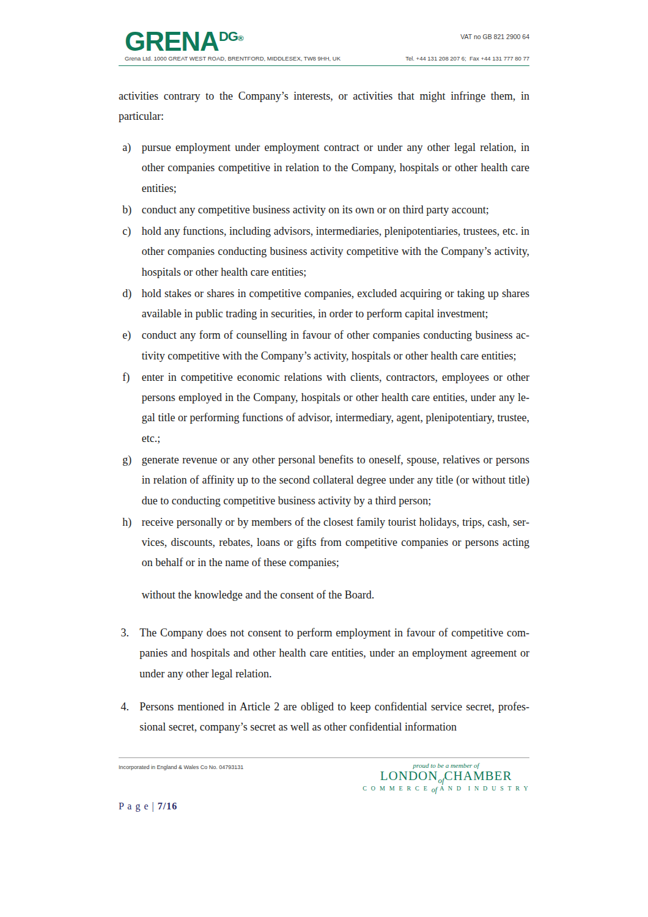GRENADG®
VAT no GB 821 2900 64
Grena Ltd. 1000 GREAT WEST ROAD, BRENTFORD, MIDDLESEX, TW8 9HH, UK
Tel. +44 131 208 207 6; Fax +44 131 777 80 77
activities contrary to the Company’s interests, or activities that might infringe them, in particular:
a) pursue employment under employment contract or under any other legal relation, in other companies competitive in relation to the Company, hospitals or other health care entities;
b) conduct any competitive business activity on its own or on third party account;
c) hold any functions, including advisors, intermediaries, plenipotentiaries, trustees, etc. in other companies conducting business activity competitive with the Company’s activity, hospitals or other health care entities;
d) hold stakes or shares in competitive companies, excluded acquiring or taking up shares available in public trading in securities, in order to perform capital investment;
e) conduct any form of counselling in favour of other companies conducting business activity competitive with the Company’s activity, hospitals or other health care entities;
f) enter in competitive economic relations with clients, contractors, employees or other persons employed in the Company, hospitals or other health care entities, under any legal title or performing functions of advisor, intermediary, agent, plenipotentiary, trustee, etc.;
g) generate revenue or any other personal benefits to oneself, spouse, relatives or persons in relation of affinity up to the second collateral degree under any title (or without title) due to conducting competitive business activity by a third person;
h) receive personally or by members of the closest family tourist holidays, trips, cash, services, discounts, rebates, loans or gifts from competitive companies or persons acting on behalf or in the name of these companies;
without the knowledge and the consent of the Board.
3. The Company does not consent to perform employment in favour of competitive companies and hospitals and other health care entities, under an employment agreement or under any other legal relation.
4. Persons mentioned in Article 2 are obliged to keep confidential service secret, professional secret, company’s secret as well as other confidential information
Incorporated in England & Wales Co No. 04793131
proud to be a member of
LONDONof CHAMBER
C O M M E R C E of A N D I N D U S T R Y
P a g e | 7/16